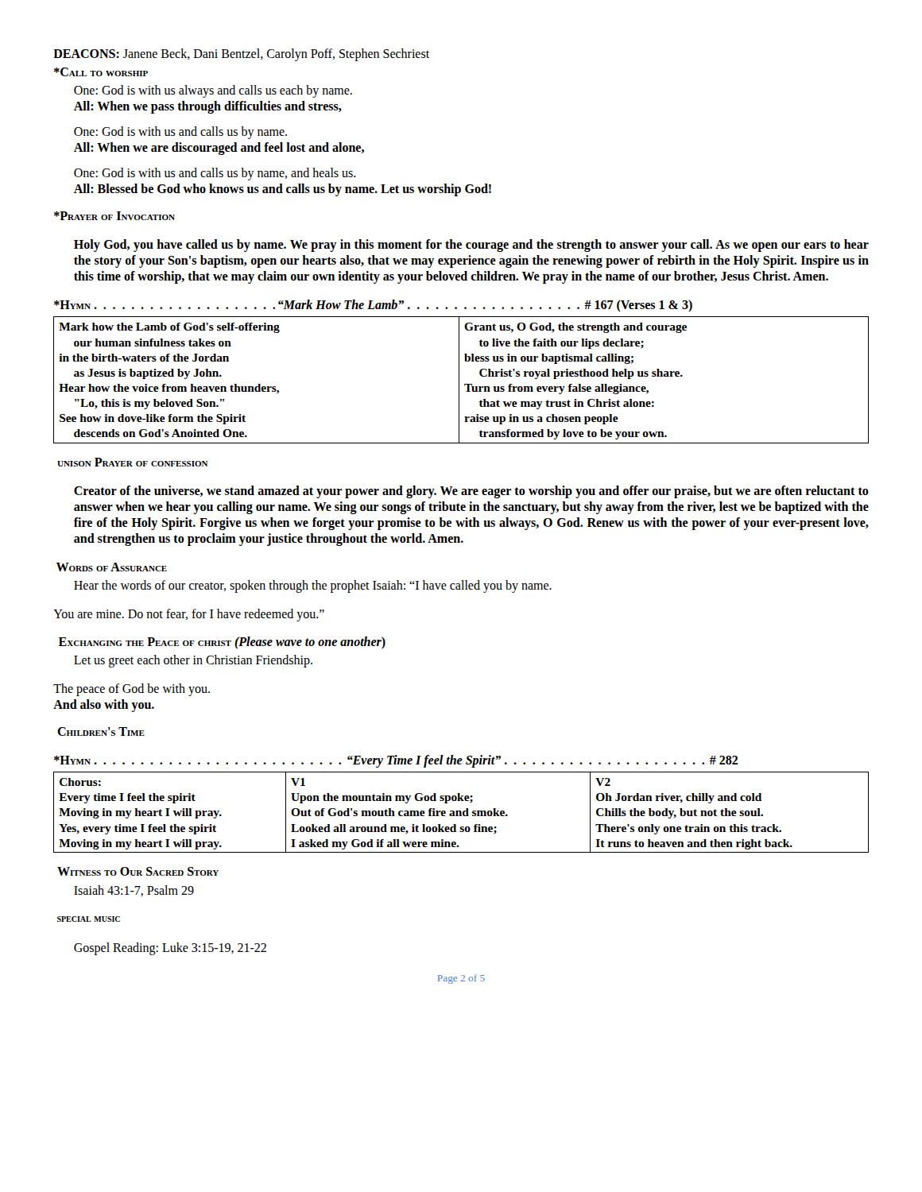DEACONS: Janene Beck, Dani Bentzel, Carolyn Poff, Stephen Sechriest
*Call to worship
One: God is with us always and calls us each by name.
All: When we pass through difficulties and stress,
One: God is with us and calls us by name.
All: When we are discouraged and feel lost and alone,
One: God is with us and calls us by name, and heals us.
All: Blessed be God who knows us and calls us by name. Let us worship God!
*Prayer of Invocation
Holy God, you have called us by name. We pray in this moment for the courage and the strength to answer your call. As we open our ears to hear the story of your Son's baptism, open our hearts also, that we may experience again the renewing power of rebirth in the Holy Spirit. Inspire us in this time of worship, that we may claim our own identity as your beloved children. We pray in the name of our brother, Jesus Christ. Amen.
*Hymn . . . . . . . . . . . . . . . . . . . .“Mark How The Lamb” . . . . . . . . . . . . . . . . . . . # 167 (Verses 1 & 3)
| Mark how the Lamb of God's self-offering our human sinfulness takes on in the birth-waters of the Jordan as Jesus is baptized by John. Hear how the voice from heaven thunders, "Lo, this is my beloved Son." See how in dove-like form the Spirit descends on God's Anointed One. | Grant us, O God, the strength and courage to live the faith our lips declare; bless us in our baptismal calling; Christ's royal priesthood help us share. Turn us from every false allegiance, that we may trust in Christ alone: raise up in us a chosen people transformed by love to be your own. |
unison Prayer of confession
Creator of the universe, we stand amazed at your power and glory. We are eager to worship you and offer our praise, but we are often reluctant to answer when we hear you calling our name. We sing our songs of tribute in the sanctuary, but shy away from the river, lest we be baptized with the fire of the Holy Spirit. Forgive us when we forget your promise to be with us always, O God. Renew us with the power of your ever-present love, and strengthen us to proclaim your justice throughout the world. Amen.
Words of Assurance
Hear the words of our creator, spoken through the prophet Isaiah: “I have called you by name.
You are mine. Do not fear, for I have redeemed you.”
Exchanging the Peace of christ (Please wave to one another)
Let us greet each other in Christian Friendship.
The peace of God be with you.
And also with you.
Children's Time
*Hymn . . . . . . . . . . . . . . . . . . . . . . . . . . . “Every Time I feel the Spirit” . . . . . . . . . . . . . . . . . . . . . . # 282
| Chorus: Every time I feel the spirit Moving in my heart I will pray. Yes, every time I feel the spirit Moving in my heart I will pray. | V1 Upon the mountain my God spoke; Out of God's mouth came fire and smoke. Looked all around me, it looked so fine; I asked my God if all were mine. | V2 Oh Jordan river, chilly and cold Chills the body, but not the soul. There's only one train on this track. It runs to heaven and then right back. |
Witness to Our Sacred Story
Isaiah 43:1-7, Psalm 29
special music
Gospel Reading: Luke 3:15-19, 21-22
Page 2 of 5